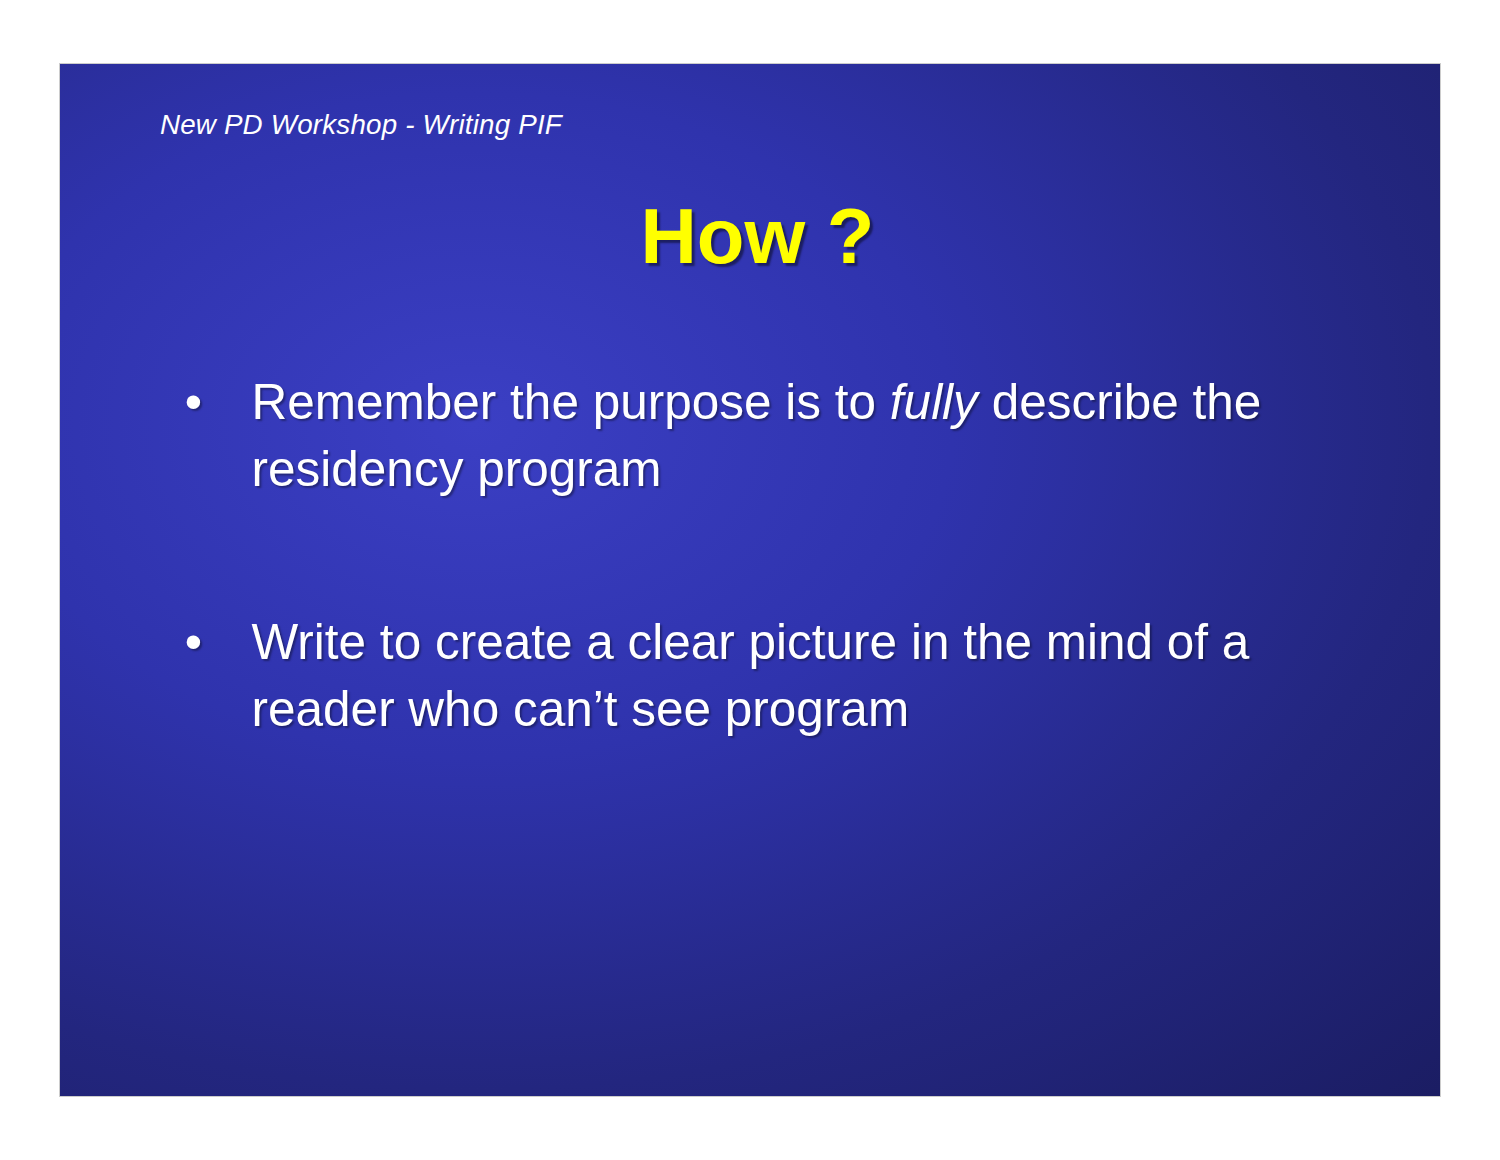New PD Workshop - Writing PIF
How ?
Remember the purpose is to fully describe the residency program
Write to create a clear picture in the mind of a reader who can’t see program